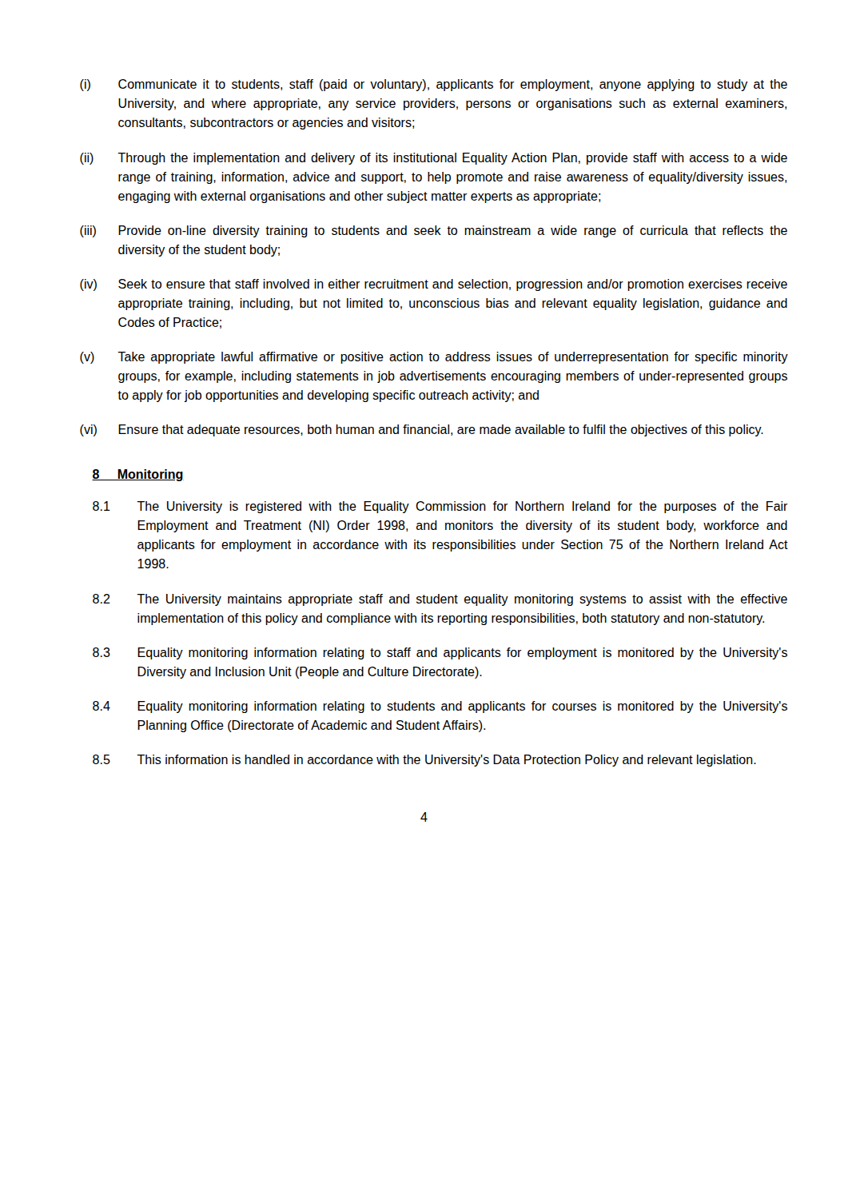(i) Communicate it to students, staff (paid or voluntary), applicants for employment, anyone applying to study at the University, and where appropriate, any service providers, persons or organisations such as external examiners, consultants, subcontractors or agencies and visitors;
(ii) Through the implementation and delivery of its institutional Equality Action Plan, provide staff with access to a wide range of training, information, advice and support, to help promote and raise awareness of equality/diversity issues, engaging with external organisations and other subject matter experts as appropriate;
(iii) Provide on-line diversity training to students and seek to mainstream a wide range of curricula that reflects the diversity of the student body;
(iv) Seek to ensure that staff involved in either recruitment and selection, progression and/or promotion exercises receive appropriate training, including, but not limited to, unconscious bias and relevant equality legislation, guidance and Codes of Practice;
(v) Take appropriate lawful affirmative or positive action to address issues of underrepresentation for specific minority groups, for example, including statements in job advertisements encouraging members of under-represented groups to apply for job opportunities and developing specific outreach activity; and
(vi) Ensure that adequate resources, both human and financial, are made available to fulfil the objectives of this policy.
8 Monitoring
8.1 The University is registered with the Equality Commission for Northern Ireland for the purposes of the Fair Employment and Treatment (NI) Order 1998, and monitors the diversity of its student body, workforce and applicants for employment in accordance with its responsibilities under Section 75 of the Northern Ireland Act 1998.
8.2 The University maintains appropriate staff and student equality monitoring systems to assist with the effective implementation of this policy and compliance with its reporting responsibilities, both statutory and non-statutory.
8.3 Equality monitoring information relating to staff and applicants for employment is monitored by the University's Diversity and Inclusion Unit (People and Culture Directorate).
8.4 Equality monitoring information relating to students and applicants for courses is monitored by the University's Planning Office (Directorate of Academic and Student Affairs).
8.5 This information is handled in accordance with the University's Data Protection Policy and relevant legislation.
4